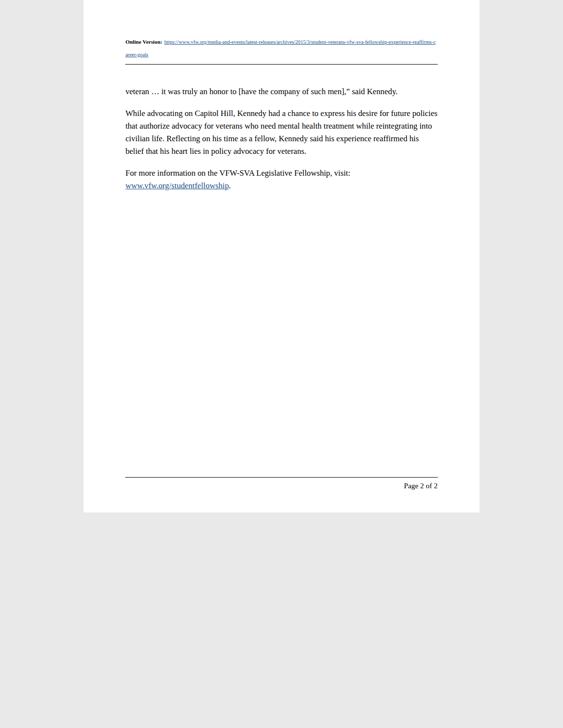Online Version: https://www.vfw.org/media-and-events/latest-releases/archives/2015/3/student-veterans-vfw-sva-fellowship-experience-reaffirms-career-goals
veteran … it was truly an honor to [have the company of such men],” said Kennedy.
While advocating on Capitol Hill, Kennedy had a chance to express his desire for future policies that authorize advocacy for veterans who need mental health treatment while reintegrating into civilian life. Reflecting on his time as a fellow, Kennedy said his experience reaffirmed his belief that his heart lies in policy advocacy for veterans.
For more information on the VFW-SVA Legislative Fellowship, visit:
www.vfw.org/studentfellowship.
Page 2 of 2